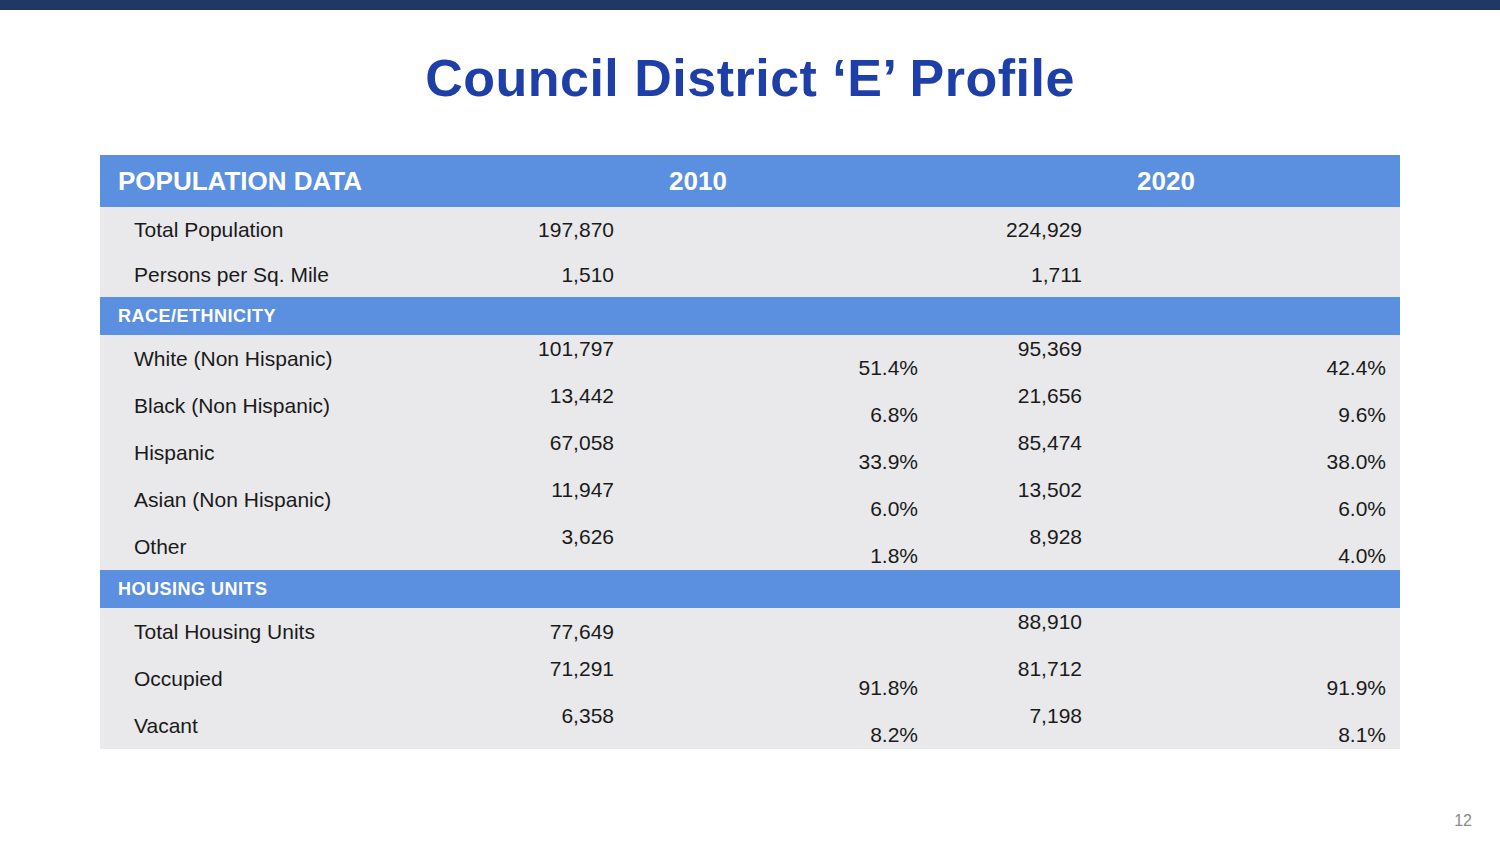Council District ‘E’ Profile
| POPULATION DATA | 2010 | 2020 |
| --- | --- | --- |
| Total Population | 197,870 | | 224,929 | |
| Persons per Sq. Mile | 1,510 | | 1,711 | |
| RACE/ETHNICITY | | |
| White (Non Hispanic) | 101,797 | 51.4% | 95,369 | 42.4% |
| Black (Non Hispanic) | 13,442 | 6.8% | 21,656 | 9.6% |
| Hispanic | 67,058 | 33.9% | 85,474 | 38.0% |
| Asian (Non Hispanic) | 11,947 | 6.0% | 13,502 | 6.0% |
| Other | 3,626 | 1.8% | 8,928 | 4.0% |
| HOUSING UNITS | | |
| Total Housing Units | 77,649 | | 88,910 | |
| Occupied | 71,291 | 91.8% | 81,712 | 91.9% |
| Vacant | 6,358 | 8.2% | 7,198 | 8.1% |
12